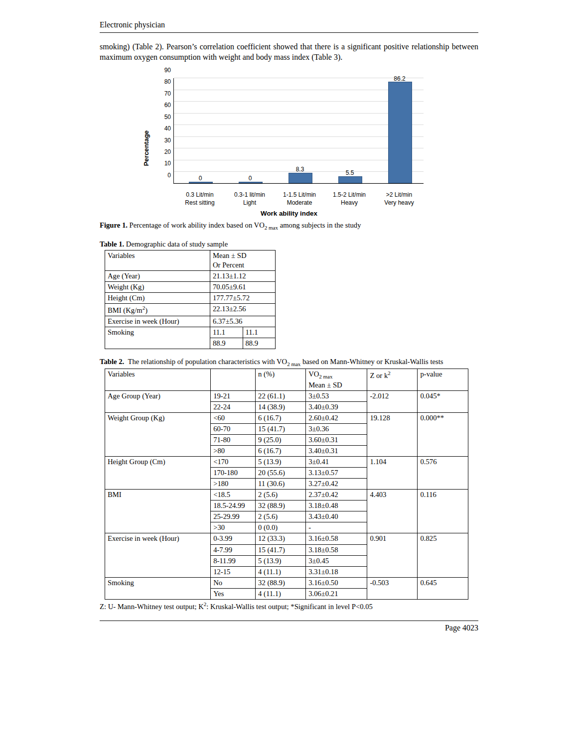Electronic physician
smoking) (Table 2). Pearson’s correlation coefficient showed that there is a significant positive relationship between maximum oxygen consumption with weight and body mass index (Table 3).
Percentage
0
10
20
30
40
50
60
70
80
90
0
0
8.3
5.5
86.2
0.3 Lit/min
Rest sitting
0.3-1 lit/min
Light
1-1.5 Lit/min
Moderate
1.5-2 Lit/min
Heavy
>2 Lit/min
Very heavy
Work ability index
Figure 1. Percentage of work ability index based on VO2 max among subjects in the study
Table 1. Demographic data of study sample
| Variables | Mean ± SD Or Percent |
| Age (Year) | 21.13±1.12 |
| Weight (Kg) | 70.05±9.61 |
| Height (Cm) | 177.77±5.72 |
| BMI (Kg/m 2 ) | 22.13±2.56 |
| Exercise in week (Hour) | 6.37±5.36 |
| Smoking | 11.1 | 11.1 |
| 88.9 | 88.9 |
Table 2. The relationship of population characteristics with VO2 max based on Mann-Whitney or Kruskal-Wallis tests
| Variables | | n (%) | VO 2 max Mean ± SD | Z or k 2 | p-value |
| Age Group (Year) | 19-21 | 22 (61.1) | 3±0.53 | -2.012 | 0.045* |
| 22-24 | 14 (38.9) | 3.40±0.39 |
| Weight Group (Kg) | <60 | 6 (16.7) | 2.60±0.42 | 19.128 | 0.000** |
| 60-70 | 15 (41.7) | 3±0.36 |
| 71-80 | 9 (25.0) | 3.60±0.31 |
| >80 | 6 (16.7) | 3.40±0.31 |
| Height Group (Cm) | <170 | 5 (13.9) | 3±0.41 | 1.104 | 0.576 |
| 170-180 | 20 (55.6) | 3.13±0.57 |
| >180 | 11 (30.6) | 3.27±0.42 |
| BMI | <18.5 | 2 (5.6) | 2.37±0.42 | 4.403 | 0.116 |
| 18.5-24.99 | 32 (88.9) | 3.18±0.48 |
| 25-29.99 | 2 (5.6) | 3.43±0.40 |
| >30 | 0 (0.0) | - |
| Exercise in week (Hour) | 0-3.99 | 12 (33.3) | 3.16±0.58 | 0.901 | 0.825 |
| 4-7.99 | 15 (41.7) | 3.18±0.58 |
| 8-11.99 | 5 (13.9) | 3±0.45 |
| 12-15 | 4 (11.1) | 3.31±0.18 |
| Smoking | No | 32 (88.9) | 3.16±0.50 | -0.503 | 0.645 |
| Yes | 4 (11.1) | 3.06±0.21 |
Z: U- Mann-Whitney test output; K2: Kruskal-Wallis test output; *Significant in level P<0.05
Page 4023